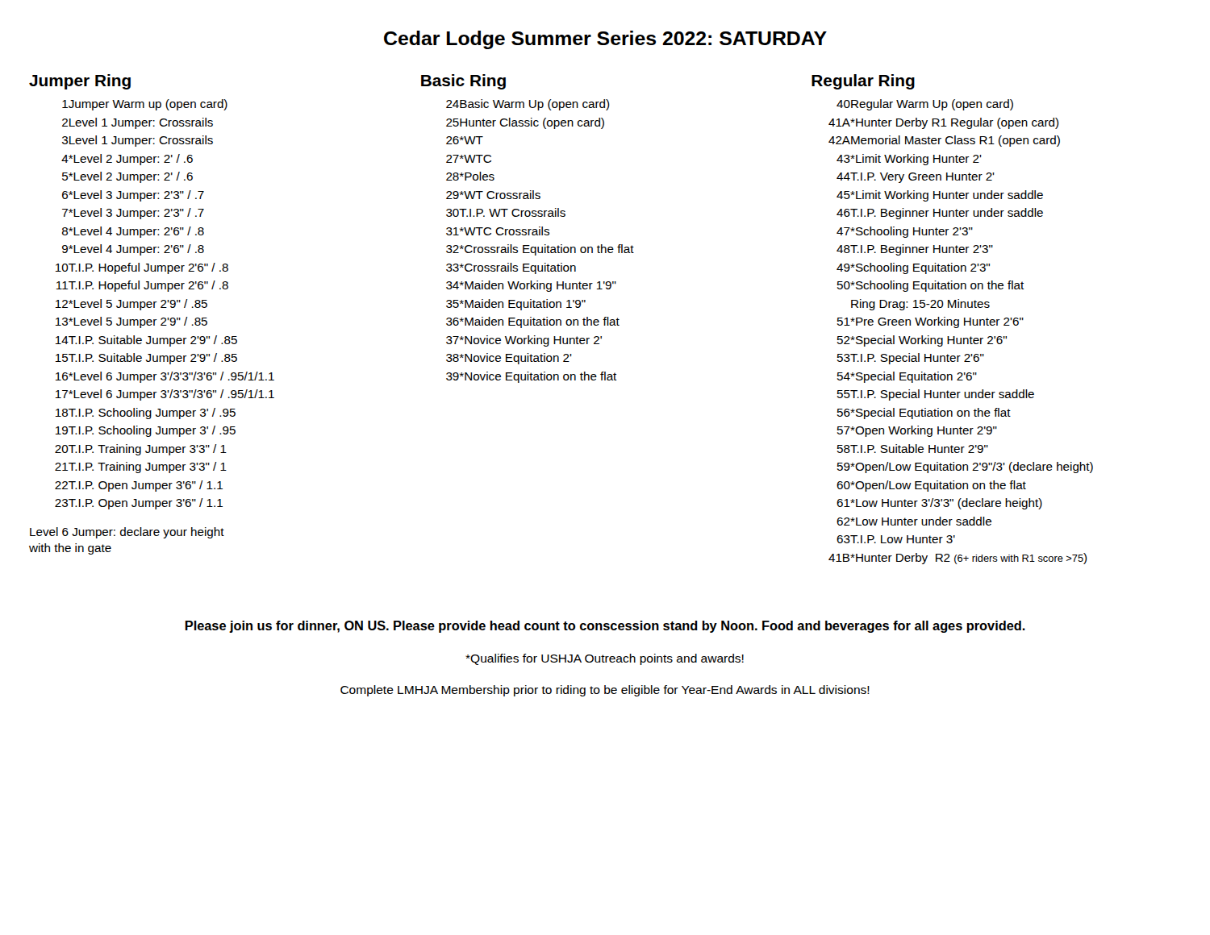Cedar Lodge Summer Series 2022: SATURDAY
Jumper Ring
| 1 | Jumper Warm up (open card) |
| 2 | Level 1 Jumper: Crossrails |
| 3 | Level 1 Jumper: Crossrails |
| 4 | *Level 2 Jumper: 2' / .6 |
| 5 | *Level 2 Jumper: 2' / .6 |
| 6 | *Level 3 Jumper: 2'3" / .7 |
| 7 | *Level 3 Jumper: 2'3" / .7 |
| 8 | *Level 4 Jumper: 2'6" / .8 |
| 9 | *Level 4 Jumper: 2'6" / .8 |
| 10 | T.I.P. Hopeful Jumper 2'6" / .8 |
| 11 | T.I.P. Hopeful Jumper 2'6" / .8 |
| 12 | *Level 5 Jumper 2'9" / .85 |
| 13 | *Level 5 Jumper 2'9" / .85 |
| 14 | T.I.P. Suitable Jumper 2'9" / .85 |
| 15 | T.I.P. Suitable Jumper 2'9" / .85 |
| 16 | *Level 6 Jumper 3'/3'3"/3'6" / .95/1/1.1 |
| 17 | *Level 6 Jumper 3'/3'3"/3'6" / .95/1/1.1 |
| 18 | T.I.P. Schooling Jumper 3' / .95 |
| 19 | T.I.P. Schooling Jumper 3' / .95 |
| 20 | T.I.P. Training Jumper 3'3" / 1 |
| 21 | T.I.P. Training Jumper 3'3" / 1 |
| 22 | T.I.P. Open Jumper 3'6" / 1.1 |
| 23 | T.I.P. Open Jumper 3'6" / 1.1 |
Level 6 Jumper: declare your height
with the in gate
Basic Ring
| 24 | Basic Warm Up (open card) |
| 25 | Hunter Classic (open card) |
| 26 | *WT |
| 27 | *WTC |
| 28 | *Poles |
| 29 | *WT Crossrails |
| 30 | T.I.P. WT Crossrails |
| 31 | *WTC Crossrails |
| 32 | *Crossrails Equitation on the flat |
| 33 | *Crossrails Equitation |
| 34 | *Maiden Working Hunter 1'9" |
| 35 | *Maiden Equitation 1'9" |
| 36 | *Maiden Equitation on the flat |
| 37 | *Novice Working Hunter 2' |
| 38 | *Novice Equitation 2' |
| 39 | *Novice Equitation on the flat |
Regular Ring
| 40 | Regular Warm Up (open card) |
| 41A | *Hunter Derby R1 Regular (open card) |
| 42A | Memorial Master Class R1 (open card) |
| 43 | *Limit Working Hunter 2' |
| 44 | T.I.P. Very Green Hunter 2' |
| 45 | *Limit Working Hunter under saddle |
| 46 | T.I.P. Beginner Hunter under saddle |
| 47 | *Schooling Hunter 2'3" |
| 48 | T.I.P. Beginner Hunter 2'3" |
| 49 | *Schooling Equitation 2'3" |
| 50 | *Schooling Equitation on the flat |
| | Ring Drag: 15-20 Minutes |
| 51 | *Pre Green Working Hunter 2'6" |
| 52 | *Special Working Hunter 2'6" |
| 53 | T.I.P. Special Hunter 2'6" |
| 54 | *Special Equitation 2'6" |
| 55 | T.I.P. Special Hunter under saddle |
| 56 | *Special Equtiation on the flat |
| 57 | *Open Working Hunter 2'9" |
| 58 | T.I.P. Suitable Hunter 2'9" |
| 59 | *Open/Low Equitation 2'9"/3' (declare height) |
| 60 | *Open/Low Equitation on the flat |
| 61 | *Low Hunter 3'/3'3" (declare height) |
| 62 | *Low Hunter under saddle |
| 63 | T.I.P. Low Hunter 3' |
| 41B | *Hunter Derby R2 (6+ riders with R1 score >75 ) |
Please join us for dinner, ON US. Please provide head count to conscession stand by Noon. Food and beverages for all ages provided.
*Qualifies for USHJA Outreach points and awards!
Complete LMHJA Membership prior to riding to be eligible for Year-End Awards in ALL divisions!